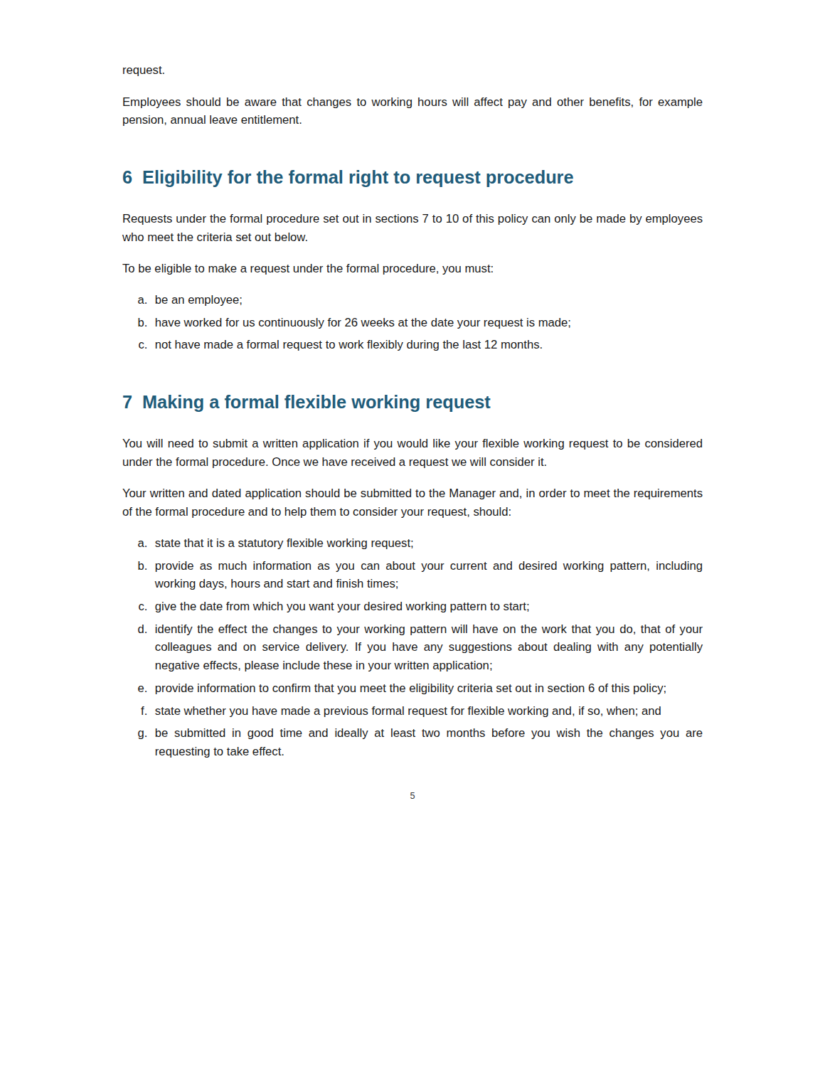request.
Employees should be aware that changes to working hours will affect pay and other benefits, for example pension, annual leave entitlement.
6 Eligibility for the formal right to request procedure
Requests under the formal procedure set out in sections 7 to 10 of this policy can only be made by employees who meet the criteria set out below.
To be eligible to make a request under the formal procedure, you must:
be an employee;
have worked for us continuously for 26 weeks at the date your request is made;
not have made a formal request to work flexibly during the last 12 months.
7 Making a formal flexible working request
You will need to submit a written application if you would like your flexible working request to be considered under the formal procedure. Once we have received a request we will consider it.
Your written and dated application should be submitted to the Manager and, in order to meet the requirements of the formal procedure and to help them to consider your request, should:
state that it is a statutory flexible working request;
provide as much information as you can about your current and desired working pattern, including working days, hours and start and finish times;
give the date from which you want your desired working pattern to start;
identify the effect the changes to your working pattern will have on the work that you do, that of your colleagues and on service delivery. If you have any suggestions about dealing with any potentially negative effects, please include these in your written application;
provide information to confirm that you meet the eligibility criteria set out in section 6 of this policy;
state whether you have made a previous formal request for flexible working and, if so, when; and
be submitted in good time and ideally at least two months before you wish the changes you are requesting to take effect.
5